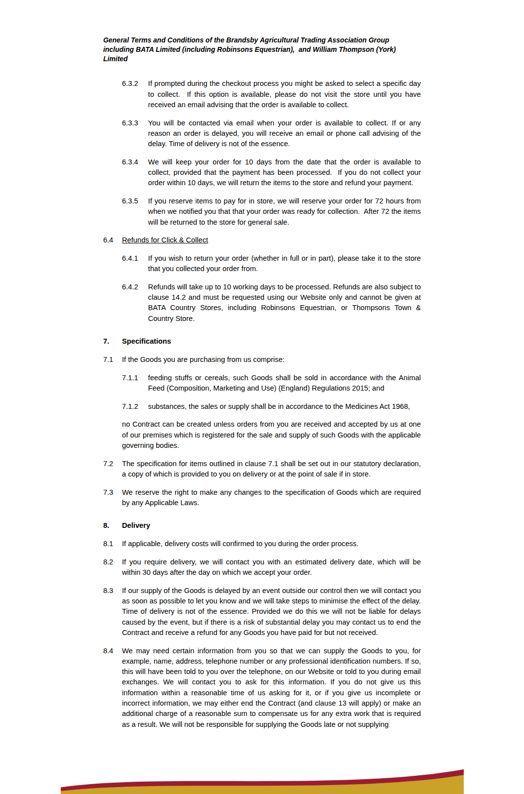General Terms and Conditions of the Brandsby Agricultural Trading Association Group including BATA Limited (including Robinsons Equestrian), and William Thompson (York) Limited
6.3.2
If prompted during the checkout process you might be asked to select a specific day to collect. If this option is available, please do not visit the store until you have received an email advising that the order is available to collect.
6.3.3
You will be contacted via email when your order is available to collect. If or any reason an order is delayed, you will receive an email or phone call advising of the delay. Time of delivery is not of the essence.
6.3.4
We will keep your order for 10 days from the date that the order is available to collect, provided that the payment has been processed. If you do not collect your order within 10 days, we will return the items to the store and refund your payment.
6.3.5
If you reserve items to pay for in store, we will reserve your order for 72 hours from when we notified you that that your order was ready for collection. After 72 the items will be returned to the store for general sale.
6.4
Refunds for Click & Collect
6.4.1
If you wish to return your order (whether in full or in part), please take it to the store that you collected your order from.
6.4.2
Refunds will take up to 10 working days to be processed. Refunds are also subject to clause 14.2 and must be requested using our Website only and cannot be given at BATA Country Stores, including Robinsons Equestrian, or Thompsons Town & Country Store.
7.
Specifications
7.1
If the Goods you are purchasing from us comprise:
7.1.1
feeding stuffs or cereals, such Goods shall be sold in accordance with the Animal Feed (Composition, Marketing and Use) (England) Regulations 2015; and
7.1.2
substances, the sales or supply shall be in accordance to the Medicines Act 1968,
no Contract can be created unless orders from you are received and accepted by us at one of our premises which is registered for the sale and supply of such Goods with the applicable governing bodies.
7.2
The specification for items outlined in clause 7.1 shall be set out in our statutory declaration, a copy of which is provided to you on delivery or at the point of sale if in store.
7.3
We reserve the right to make any changes to the specification of Goods which are required by any Applicable Laws.
8.
Delivery
8.1
If applicable, delivery costs will confirmed to you during the order process.
8.2
If you require delivery, we will contact you with an estimated delivery date, which will be within 30 days after the day on which we accept your order.
8.3
If our supply of the Goods is delayed by an event outside our control then we will contact you as soon as possible to let you know and we will take steps to minimise the effect of the delay. Time of delivery is not of the essence. Provided we do this we will not be liable for delays caused by the event, but if there is a risk of substantial delay you may contact us to end the Contract and receive a refund for any Goods you have paid for but not received.
8.4
We may need certain information from you so that we can supply the Goods to you, for example, name, address, telephone number or any professional identification numbers. If so, this will have been told to you over the telephone, on our Website or told to you during email exchanges. We will contact you to ask for this information. If you do not give us this information within a reasonable time of us asking for it, or if you give us incomplete or incorrect information, we may either end the Contract (and clause 13 will apply) or make an additional charge of a reasonable sum to compensate us for any extra work that is required as a result. We will not be responsible for supplying the Goods late or not supplying